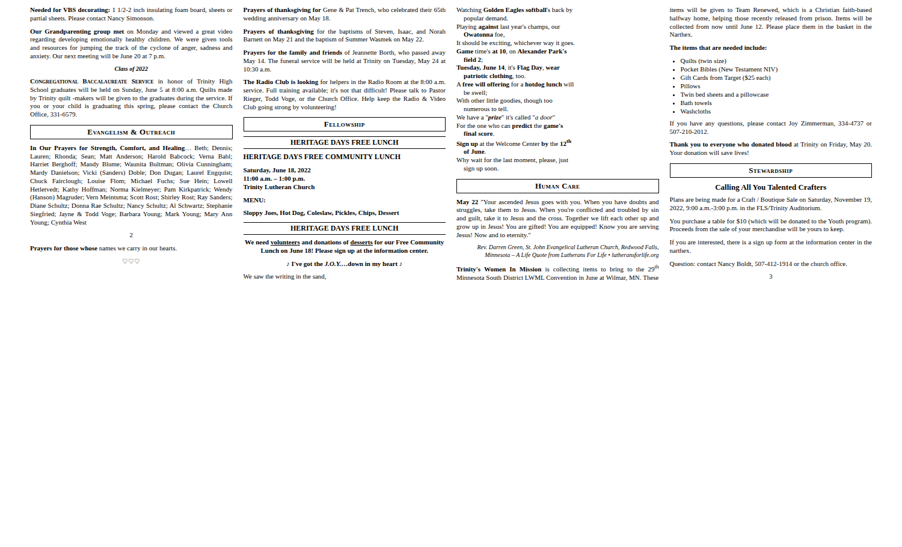Needed for VBS decorating: 1 1/2-2 inch insulating foam board, sheets or partial sheets. Please contact Nancy Simonson.
Our Grandparenting group met on Monday and viewed a great video regarding developing emotionally healthy children. We were given tools and resources for jumping the track of the cyclone of anger, sadness and anxiety. Our next meeting will be June 20 at 7 p.m.
Class of 2022
Congregational Baccalaureate Service in honor of Trinity High School graduates will be held on Sunday, June 5 at 8:00 a.m. Quilts made by Trinity quilt -makers will be given to the graduates during the service. If you or your child is graduating this spring, please contact the Church Office, 331-6579.
Evangelism & Outreach
In Our Prayers for Strength, Comfort, and Healing… Beth; Dennis; Lauren; Rhonda; Sean; Matt Anderson; Harold Babcock; Verna Bahl; Harriet Berghoff; Mandy Blume; Waunita Bultman; Olivia Cunningham; Mardy Danielson; Vicki (Sanders) Doble; Don Dugan; Laurel Engquist; Chuck Fairclough; Louise Flom; Michael Fuchs; Sue Hein; Lowell Hetletvedt; Kathy Hoffman; Norma Kielmeyer; Pam Kirkpatrick; Wendy (Hanson) Magruder; Vern Meintsma; Scott Rost; Shirley Rost; Ray Sanders; Diane Schultz; Donna Rae Schultz; Nancy Schultz; Al Schwartz; Stephanie Siegfried; Jayne & Todd Voge; Barbara Young; Mark Young; Mary Ann Young; Cynthia West
2
Prayers for those whose names we carry in our hearts.
♡♡♡
Prayers of thanksgiving for Gene & Pat Trench, who celebrated their 65th wedding anniversary on May 18.
Prayers of thanksgiving for the baptisms of Steven, Isaac, and Norah Barnett on May 21 and the baptism of Summer Wasmek on May 22.
Prayers for the family and friends of Jeannette Borth, who passed away May 14. The funeral service will be held at Trinity on Tuesday, May 24 at 10:30 a.m.
The Radio Club is looking for helpers in the Radio Room at the 8:00 a.m. service. Full training available; it's not that difficult! Please talk to Pastor Rieger, Todd Voge, or the Church Office. Help keep the Radio & Video Club going strong by volunteering!
Fellowship
HERITAGE DAYS FREE LUNCH
HERITAGE DAYS FREE COMMUNITY LUNCH
Saturday, June 18, 2022
11:00 a.m. – 1:00 p.m.
Trinity Lutheran Church
MENU:
Sloppy Joes, Hot Dog, Coleslaw, Pickles, Chips, Dessert
HERITAGE DAYS FREE LUNCH
We need volunteers and donations of desserts for our Free Community Lunch on June 18! Please sign up at the information center.
♪ I've got the J.O.Y.…down in my heart ♪
We saw the writing in the sand,
Watching Golden Eagles softball's back by
popular demand.
Playing against last year's champs, our
Owatonna foe,
It should be exciting, whichever way it goes.
Game time's at 10, on Alexander Park's
field 2;
Tuesday, June 14, it's Flag Day, wear
patriotic clothing, too.
A free will offering for a hotdog lunch will
be swell;
With other little goodies, though too
numerous to tell.
We have a "prize" it's called "a door"
For the one who can predict the game's
final score.
Sign up at the Welcome Center by the 12th
of June.
Why wait for the last moment, please, just
sign up soon.
Human Care
May 22 "Your ascended Jesus goes with you. When you have doubts and struggles, take them to Jesus. When you're conflicted and troubled by sin and guilt, take it to Jesus and the cross. Together we lift each other up and grow up in Jesus! You are gifted! You are equipped! Know you are serving Jesus! Now and to eternity."
Rev. Darren Green, St. John Evangelical Lutheran Church, Redwood Falls, Minnesota – A Life Quote from Lutherans For Life • lutheransforlife.org
Trinity's Women In Mission is collecting items to bring to the 29th Minnesota South District LWML Convention in June at Wilmar, MN. These items will be given to Team Renewed, which is a Christian faith-based halfway home, helping those recently released from prison. Items will be collected from now until June 12. Please place them in the basket in the Narthex.
The items that are needed include:
Quilts (twin size)
Pocket Bibles (New Testament NIV)
Gift Cards from Target ($25 each)
Pillows
Twin bed sheets and a pillowcase
Bath towels
Washcloths
If you have any questions, please contact Joy Zimmerman, 334-4737 or 507-210-2012.
Thank you to everyone who donated blood at Trinity on Friday, May 20. Your donation will save lives!
Stewardship
Calling All You Talented Crafters
Plans are being made for a Craft / Boutique Sale on Saturday, November 19, 2022, 9:00 a.m.-3:00 p.m. in the FLS/Trinity Auditorium.
You purchase a table for $10 (which will be donated to the Youth program). Proceeds from the sale of your merchandise will be yours to keep.
If you are interested, there is a sign up form at the information center in the narthex.
Question: contact Nancy Boldt, 507-412-1914 or the church office.
3